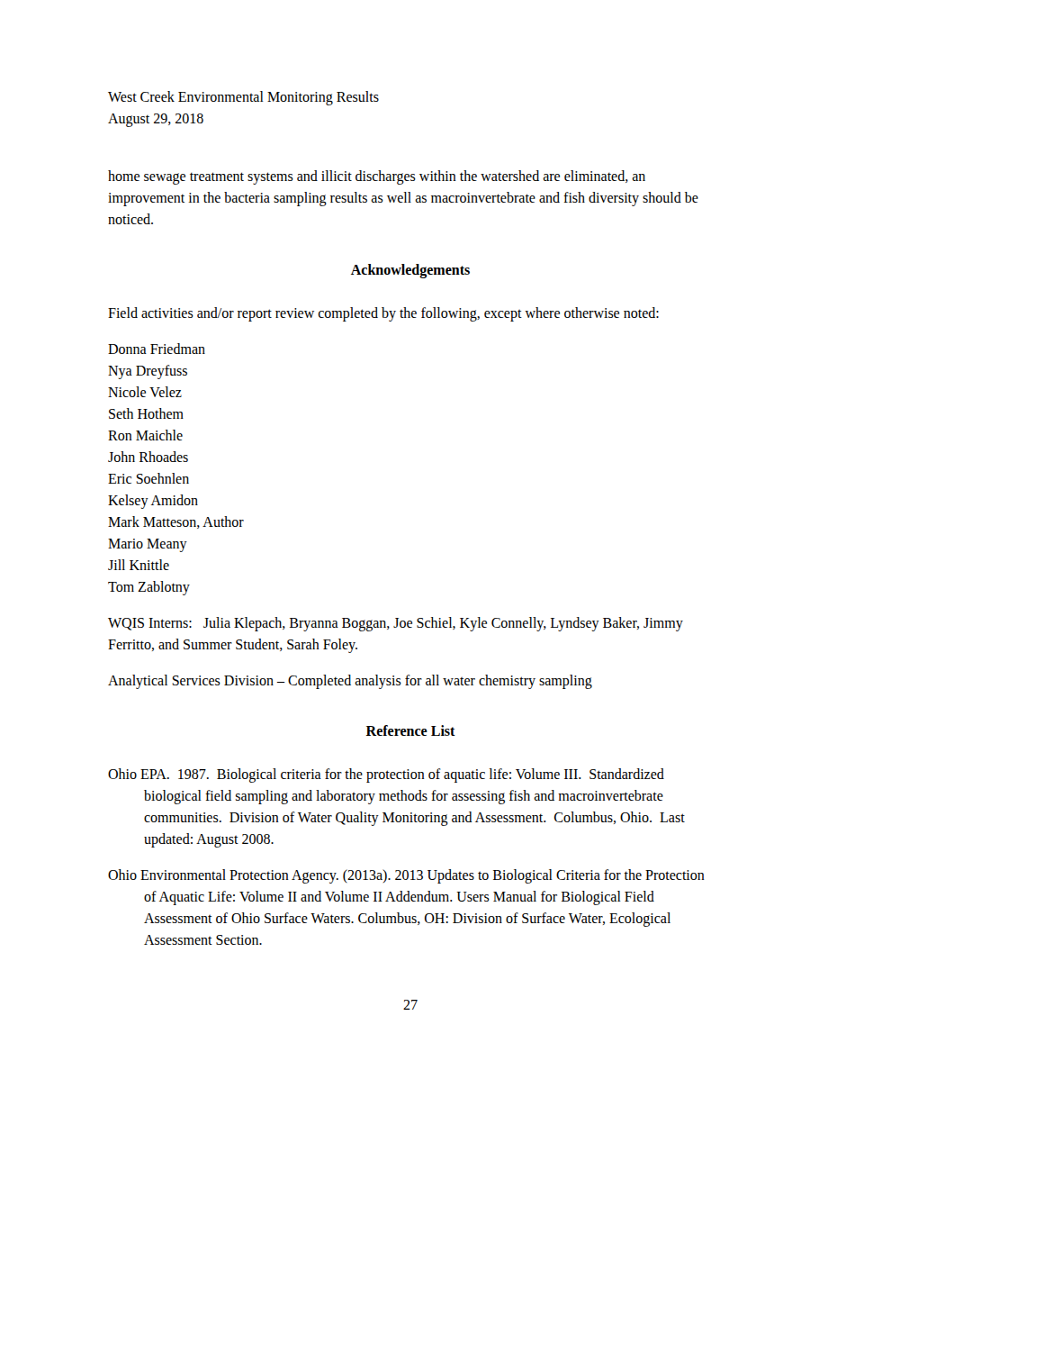West Creek Environmental Monitoring Results
August 29, 2018
home sewage treatment systems and illicit discharges within the watershed are eliminated, an improvement in the bacteria sampling results as well as macroinvertebrate and fish diversity should be noticed.
Acknowledgements
Field activities and/or report review completed by the following, except where otherwise noted:
Donna Friedman
Nya Dreyfuss
Nicole Velez
Seth Hothem
Ron Maichle
John Rhoades
Eric Soehnlen
Kelsey Amidon
Mark Matteson, Author
Mario Meany
Jill Knittle
Tom Zablotny
WQIS Interns: Julia Klepach, Bryanna Boggan, Joe Schiel, Kyle Connelly, Lyndsey Baker, Jimmy Ferritto, and Summer Student, Sarah Foley.
Analytical Services Division – Completed analysis for all water chemistry sampling
Reference List
Ohio EPA. 1987. Biological criteria for the protection of aquatic life: Volume III. Standardized biological field sampling and laboratory methods for assessing fish and macroinvertebrate communities. Division of Water Quality Monitoring and Assessment. Columbus, Ohio. Last updated: August 2008.
Ohio Environmental Protection Agency. (2013a). 2013 Updates to Biological Criteria for the Protection of Aquatic Life: Volume II and Volume II Addendum. Users Manual for Biological Field Assessment of Ohio Surface Waters. Columbus, OH: Division of Surface Water, Ecological Assessment Section.
27